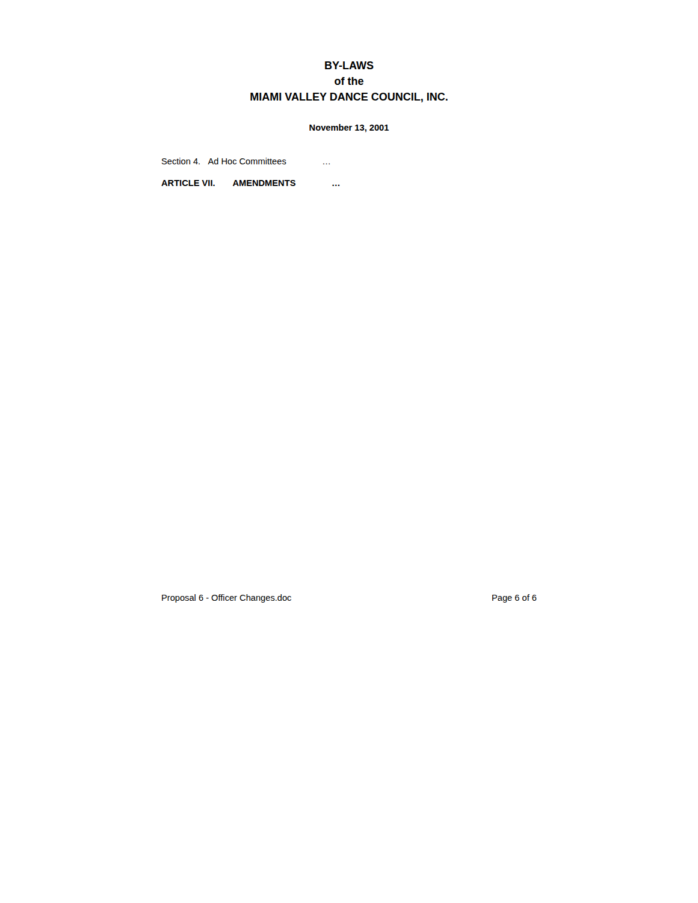BY-LAWS of the MIAMI VALLEY DANCE COUNCIL, INC.
November 13, 2001
Section 4. Ad Hoc Committees …
ARTICLE VII. AMENDMENTS …
Proposal 6 - Officer Changes.doc Page 6 of 6